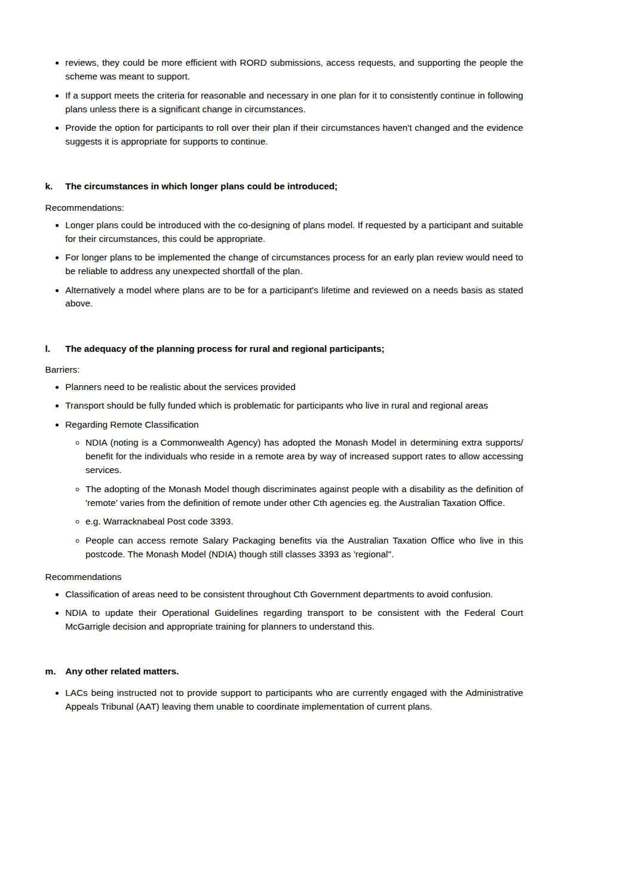reviews, they could be more efficient with RORD submissions, access requests, and supporting the people the scheme was meant to support.
If a support meets the criteria for reasonable and necessary in one plan for it to consistently continue in following plans unless there is a significant change in circumstances.
Provide the option for participants to roll over their plan if their circumstances haven't changed and the evidence suggests it is appropriate for supports to continue.
k. The circumstances in which longer plans could be introduced;
Recommendations:
Longer plans could be introduced with the co-designing of plans model. If requested by a participant and suitable for their circumstances, this could be appropriate.
For longer plans to be implemented the change of circumstances process for an early plan review would need to be reliable to address any unexpected shortfall of the plan.
Alternatively a model where plans are to be for a participant's lifetime and reviewed on a needs basis as stated above.
l. The adequacy of the planning process for rural and regional participants;
Barriers:
Planners need to be realistic about the services provided
Transport should be fully funded which is problematic for participants who live in rural and regional areas
Regarding Remote Classification
NDIA (noting is a Commonwealth Agency) has adopted the Monash Model in determining extra supports/ benefit for the individuals who reside in a remote area by way of increased support rates to allow accessing services.
The adopting of the Monash Model though discriminates against people with a disability as the definition of 'remote' varies from the definition of remote under other Cth agencies eg. the Australian Taxation Office.
e.g. Warracknabeal Post code 3393.
People can access remote Salary Packaging benefits via the Australian Taxation Office who live in this postcode. The Monash Model (NDIA) though still classes 3393 as 'regional".
Recommendations
Classification of areas need to be consistent throughout Cth Government departments to avoid confusion.
NDIA to update their Operational Guidelines regarding transport to be consistent with the Federal Court McGarrigle decision and appropriate training for planners to understand this.
m. Any other related matters.
LACs being instructed not to provide support to participants who are currently engaged with the Administrative Appeals Tribunal (AAT) leaving them unable to coordinate implementation of current plans.